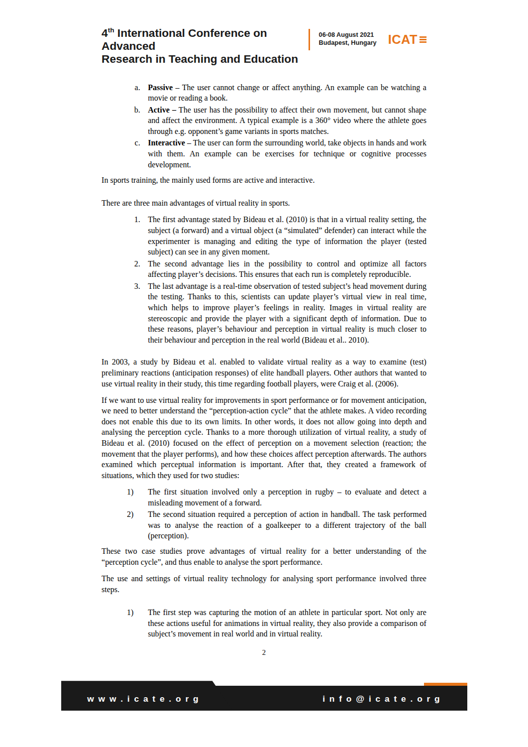4th International Conference on Advanced
Research in Teaching and Education
06-08 August 2021
Budapest, Hungary
ICAT
Passive – The user cannot change or affect anything. An example can be watching a movie or reading a book.
Active – The user has the possibility to affect their own movement, but cannot shape and affect the environment. A typical example is a 360° video where the athlete goes through e.g. opponent’s game variants in sports matches.
Interactive – The user can form the surrounding world, take objects in hands and work with them. An example can be exercises for technique or cognitive processes development.
In sports training, the mainly used forms are active and interactive.
There are three main advantages of virtual reality in sports.
The first advantage stated by Bideau et al. (2010) is that in a virtual reality setting, the subject (a forward) and a virtual object (a “simulated” defender) can interact while the experimenter is managing and editing the type of information the player (tested subject) can see in any given moment.
The second advantage lies in the possibility to control and optimize all factors affecting player’s decisions. This ensures that each run is completely reproducible.
The last advantage is a real-time observation of tested subject’s head movement during the testing. Thanks to this, scientists can update player’s virtual view in real time, which helps to improve player’s feelings in reality. Images in virtual reality are stereoscopic and provide the player with a significant depth of information. Due to these reasons, player’s behaviour and perception in virtual reality is much closer to their behaviour and perception in the real world (Bideau et al.. 2010).
In 2003, a study by Bideau et al. enabled to validate virtual reality as a way to examine (test) preliminary reactions (anticipation responses) of elite handball players. Other authors that wanted to use virtual reality in their study, this time regarding football players, were Craig et al. (2006).
If we want to use virtual reality for improvements in sport performance or for movement anticipation, we need to better understand the “perception-action cycle” that the athlete makes. A video recording does not enable this due to its own limits. In other words, it does not allow going into depth and analysing the perception cycle. Thanks to a more thorough utilization of virtual reality, a study of Bideau et al. (2010) focused on the effect of perception on a movement selection (reaction; the movement that the player performs), and how these choices affect perception afterwards. The authors examined which perceptual information is important. After that, they created a framework of situations, which they used for two studies:
The first situation involved only a perception in rugby – to evaluate and detect a misleading movement of a forward.
The second situation required a perception of action in handball. The task performed was to analyse the reaction of a goalkeeper to a different trajectory of the ball (perception).
These two case studies prove advantages of virtual reality for a better understanding of the “perception cycle”, and thus enable to analyse the sport performance.
The use and settings of virtual reality technology for analysing sport performance involved three steps.
The first step was capturing the motion of an athlete in particular sport. Not only are these actions useful for animations in virtual reality, they also provide a comparison of subject’s movement in real world and in virtual reality.
2
w w w . i c a t e . o r g
i n f o @ i c a t e . o r g